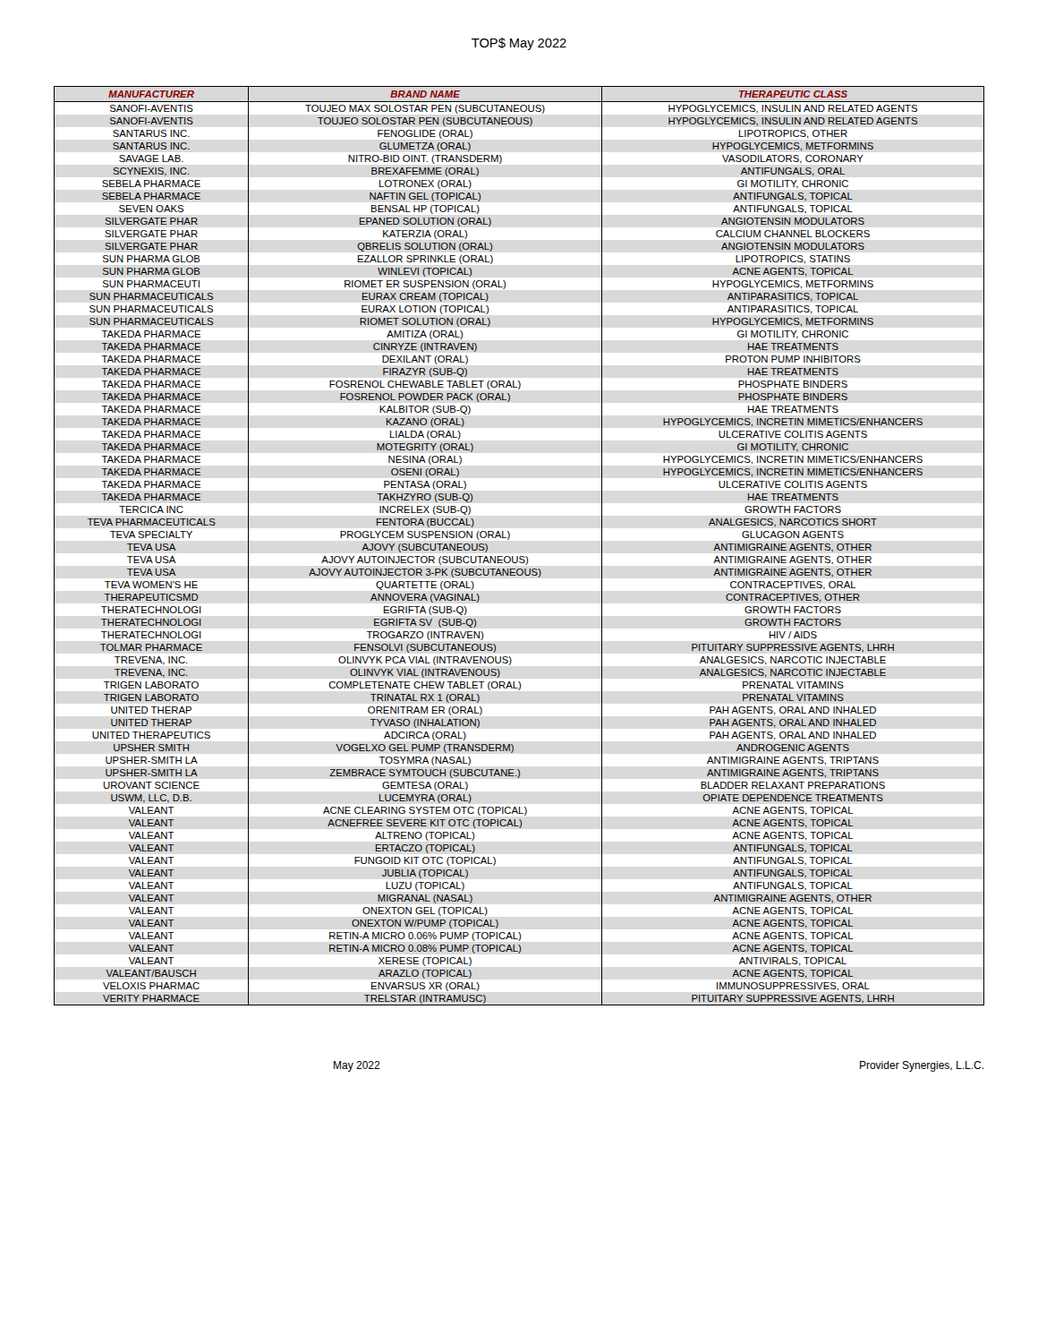TOP$ May 2022
| MANUFACTURER | BRAND NAME | THERAPEUTIC CLASS |
| --- | --- | --- |
| SANOFI-AVENTIS | TOUJEO MAX SOLOSTAR PEN (SUBCUTANEOUS) | HYPOGLYCEMICS, INSULIN AND RELATED AGENTS |
| SANOFI-AVENTIS | TOUJEO SOLOSTAR PEN (SUBCUTANEOUS) | HYPOGLYCEMICS, INSULIN AND RELATED AGENTS |
| SANTARUS INC. | FENOGLIDE (ORAL) | LIPOTROPICS, OTHER |
| SANTARUS INC. | GLUMETZA (ORAL) | HYPOGLYCEMICS, METFORMINS |
| SAVAGE LAB. | NITRO-BID OINT. (TRANSDERM) | VASODILATORS, CORONARY |
| SCYNEXIS, INC. | BREXAFEMME (ORAL) | ANTIFUNGALS, ORAL |
| SEBELA PHARMACE | LOTRONEX (ORAL) | GI MOTILITY, CHRONIC |
| SEBELA PHARMACE | NAFTIN GEL (TOPICAL) | ANTIFUNGALS, TOPICAL |
| SEVEN OAKS | BENSAL HP (TOPICAL) | ANTIFUNGALS, TOPICAL |
| SILVERGATE PHAR | EPANED SOLUTION (ORAL) | ANGIOTENSIN MODULATORS |
| SILVERGATE PHAR | KATERZIA (ORAL) | CALCIUM CHANNEL BLOCKERS |
| SILVERGATE PHAR | QBRELIS SOLUTION (ORAL) | ANGIOTENSIN MODULATORS |
| SUN PHARMA GLOB | EZALLOR SPRINKLE (ORAL) | LIPOTROPICS, STATINS |
| SUN PHARMA GLOB | WINLEVI (TOPICAL) | ACNE AGENTS, TOPICAL |
| SUN PHARMACEUTI | RIOMET ER SUSPENSION (ORAL) | HYPOGLYCEMICS, METFORMINS |
| SUN PHARMACEUTICALS | EURAX CREAM (TOPICAL) | ANTIPARASITICS, TOPICAL |
| SUN PHARMACEUTICALS | EURAX LOTION (TOPICAL) | ANTIPARASITICS, TOPICAL |
| SUN PHARMACEUTICALS | RIOMET SOLUTION (ORAL) | HYPOGLYCEMICS, METFORMINS |
| TAKEDA PHARMACE | AMITIZA (ORAL) | GI MOTILITY, CHRONIC |
| TAKEDA PHARMACE | CINRYZE (INTRAVEN) | HAE TREATMENTS |
| TAKEDA PHARMACE | DEXILANT (ORAL) | PROTON PUMP INHIBITORS |
| TAKEDA PHARMACE | FIRAZYR (SUB-Q) | HAE TREATMENTS |
| TAKEDA PHARMACE | FOSRENOL CHEWABLE TABLET (ORAL) | PHOSPHATE BINDERS |
| TAKEDA PHARMACE | FOSRENOL POWDER PACK (ORAL) | PHOSPHATE BINDERS |
| TAKEDA PHARMACE | KALBITOR (SUB-Q) | HAE TREATMENTS |
| TAKEDA PHARMACE | KAZANO (ORAL) | HYPOGLYCEMICS, INCRETIN MIMETICS/ENHANCERS |
| TAKEDA PHARMACE | LIALDA (ORAL) | ULCERATIVE COLITIS AGENTS |
| TAKEDA PHARMACE | MOTEGRITY (ORAL) | GI MOTILITY, CHRONIC |
| TAKEDA PHARMACE | NESINA (ORAL) | HYPOGLYCEMICS, INCRETIN MIMETICS/ENHANCERS |
| TAKEDA PHARMACE | OSENI (ORAL) | HYPOGLYCEMICS, INCRETIN MIMETICS/ENHANCERS |
| TAKEDA PHARMACE | PENTASA (ORAL) | ULCERATIVE COLITIS AGENTS |
| TAKEDA PHARMACE | TAKHZYRO (SUB-Q) | HAE TREATMENTS |
| TERCICA INC | INCRELEX (SUB-Q) | GROWTH FACTORS |
| TEVA PHARMACEUTICALS | FENTORA (BUCCAL) | ANALGESICS, NARCOTICS SHORT |
| TEVA SPECIALTY | PROGLYCEM SUSPENSION (ORAL) | GLUCAGON AGENTS |
| TEVA USA | AJOVY (SUBCUTANEOUS) | ANTIMIGRAINE AGENTS, OTHER |
| TEVA USA | AJOVY AUTOINJECTOR (SUBCUTANEOUS) | ANTIMIGRAINE AGENTS, OTHER |
| TEVA USA | AJOVY AUTOINJECTOR 3-PK (SUBCUTANEOUS) | ANTIMIGRAINE AGENTS, OTHER |
| TEVA WOMEN'S HE | QUARTETTE (ORAL) | CONTRACEPTIVES, ORAL |
| THERAPEUTICSMD | ANNOVERA (VAGINAL) | CONTRACEPTIVES, OTHER |
| THERATECHNOLOGI | EGRIFTA (SUB-Q) | GROWTH FACTORS |
| THERATECHNOLOGI | EGRIFTA SV (SUB-Q) | GROWTH FACTORS |
| THERATECHNOLOGI | TROGARZO (INTRAVEN) | HIV / AIDS |
| TOLMAR PHARMACE | FENSOLVI (SUBCUTANEOUS) | PITUITARY SUPPRESSIVE AGENTS, LHRH |
| TREVENA, INC. | OLINVYK PCA VIAL (INTRAVENOUS) | ANALGESICS, NARCOTIC INJECTABLE |
| TREVENA, INC. | OLINVYK VIAL (INTRAVENOUS) | ANALGESICS, NARCOTIC INJECTABLE |
| TRIGEN LABORATO | COMPLETENATE CHEW TABLET (ORAL) | PRENATAL VITAMINS |
| TRIGEN LABORATO | TRINATAL RX 1 (ORAL) | PRENATAL VITAMINS |
| UNITED THERAP | ORENITRAM ER (ORAL) | PAH AGENTS, ORAL AND INHALED |
| UNITED THERAP | TYVASO (INHALATION) | PAH AGENTS, ORAL AND INHALED |
| UNITED THERAPEUTICS | ADCIRCA (ORAL) | PAH AGENTS, ORAL AND INHALED |
| UPSHER SMITH | VOGELXO GEL PUMP (TRANSDERM) | ANDROGENIC AGENTS |
| UPSHER-SMITH LA | TOSYMRA (NASAL) | ANTIMIGRAINE AGENTS, TRIPTANS |
| UPSHER-SMITH LA | ZEMBRACE SYMTOUCH (SUBCUTANE.) | ANTIMIGRAINE AGENTS, TRIPTANS |
| UROVANT SCIENCE | GEMTESA (ORAL) | BLADDER RELAXANT PREPARATIONS |
| USWM, LLC, D.B. | LUCEMYRA (ORAL) | OPIATE DEPENDENCE TREATMENTS |
| VALEANT | ACNE CLEARING SYSTEM OTC (TOPICAL) | ACNE AGENTS, TOPICAL |
| VALEANT | ACNEFREE SEVERE KIT OTC (TOPICAL) | ACNE AGENTS, TOPICAL |
| VALEANT | ALTRENO (TOPICAL) | ACNE AGENTS, TOPICAL |
| VALEANT | ERTACZO (TOPICAL) | ANTIFUNGALS, TOPICAL |
| VALEANT | FUNGOID KIT OTC (TOPICAL) | ANTIFUNGALS, TOPICAL |
| VALEANT | JUBLIA (TOPICAL) | ANTIFUNGALS, TOPICAL |
| VALEANT | LUZU (TOPICAL) | ANTIFUNGALS, TOPICAL |
| VALEANT | MIGRANAL (NASAL) | ANTIMIGRAINE AGENTS, OTHER |
| VALEANT | ONEXTON GEL (TOPICAL) | ACNE AGENTS, TOPICAL |
| VALEANT | ONEXTON W/PUMP (TOPICAL) | ACNE AGENTS, TOPICAL |
| VALEANT | RETIN-A MICRO 0.06% PUMP (TOPICAL) | ACNE AGENTS, TOPICAL |
| VALEANT | RETIN-A MICRO 0.08% PUMP (TOPICAL) | ACNE AGENTS, TOPICAL |
| VALEANT | XERESE (TOPICAL) | ANTIVIRALS, TOPICAL |
| VALEANT/BAUSCH | ARAZLO (TOPICAL) | ACNE AGENTS, TOPICAL |
| VELOXIS PHARMAC | ENVARSUS XR (ORAL) | IMMUNOSUPPRESSIVES, ORAL |
| VERITY PHARMACE | TRELSTAR (INTRAMUSC) | PITUITARY SUPPRESSIVE AGENTS, LHRH |
May 2022
Provider Synergies, L.L.C.